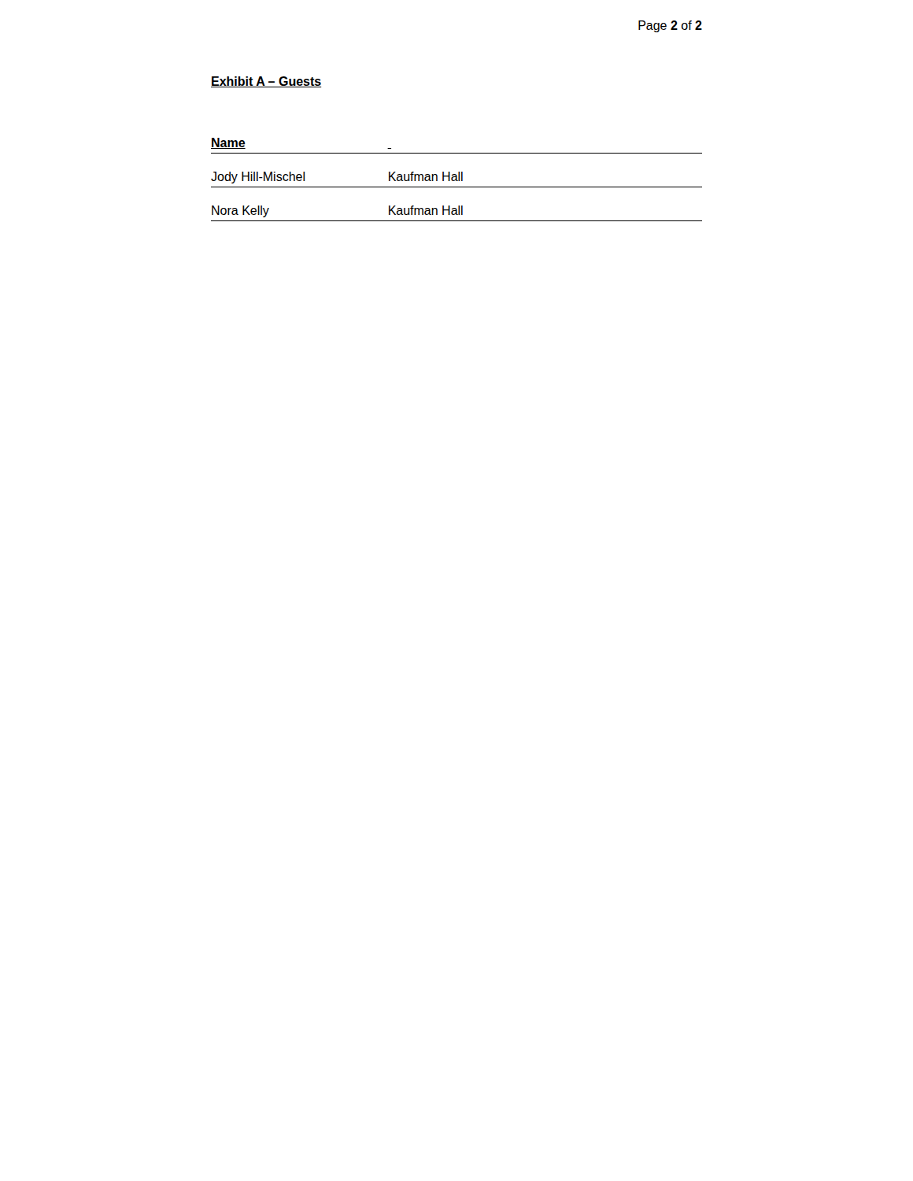Page 2 of 2
Exhibit A – Guests
| Name | |
| --- | --- |
| Jody Hill-Mischel | Kaufman Hall |
| Nora Kelly | Kaufman Hall |